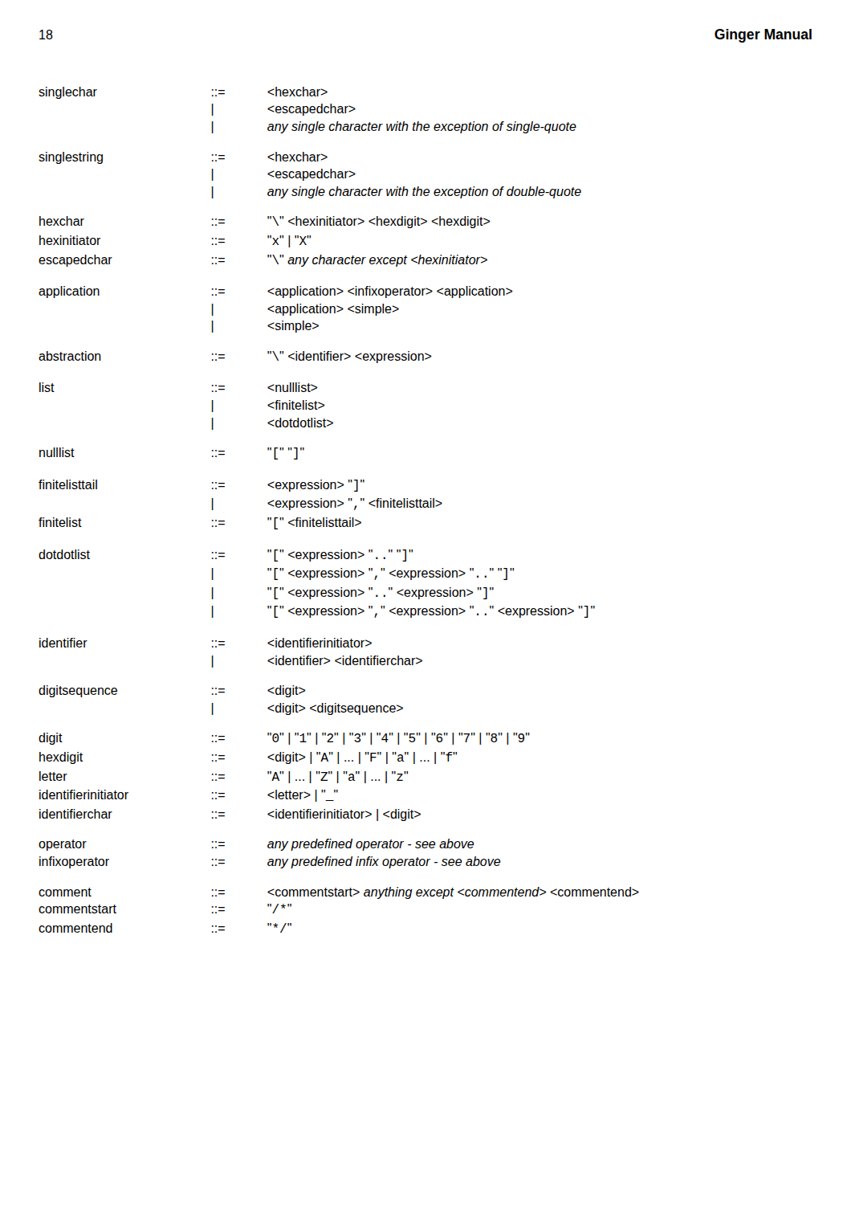18 Ginger Manual
| singlechar | ::= | <hexchar> |
| | / | <escapedchar> |
| | / | any single character with the exception of single-quote |
| singlestring | ::= | <hexchar> |
| | / | <escapedchar> |
| | / | any single character with the exception of double-quote |
| hexchar | ::= | " \ " <hexinitiator> <hexdigit> <hexdigit> |
| hexinitiator | ::= | " x " / " X " |
| escapedchar | ::= | " \ " any character except <hexinitiator> |
| application | ::= | <application> <infixoperator> <application> |
| | / | <application> <simple> |
| | / | <simple> |
| abstraction | ::= | " \ " <identifier> <expression> |
| list | ::= | <nulllist> |
| | / | <finitelist> |
| | / | <dotdotlist> |
| nulllist | ::= | " [ " " ] " |
| finitelisttail | ::= | <expression> " ] " |
| | / | <expression> " , " <finitelisttail> |
| finitelist | ::= | " [ " <finitelisttail> |
| dotdotlist | ::= | " [ " <expression> " .. " " ] " |
| | / | " [ " <expression> " , " <expression> " .. " " ] " |
| | / | " [ " <expression> " .. " <expression> " ] " |
| | / | " [ " <expression> " , " <expression> " .. " <expression> " ] " |
| identifier | ::= | <identifierinitiator> |
| | / | <identifier> <identifierchar> |
| digitsequence | ::= | <digit> |
| | / | <digit> <digitsequence> |
| digit | ::= | " 0 " / " 1 " / " 2 " / " 3 " / " 4 " / " 5 " / " 6 " / " 7 " / " 8 " / " 9 " |
| hexdigit | ::= | <digit> / " A " / ... / " F " / " a " / ... / " f " |
| letter | ::= | " A " / ... / " Z " / " a " / ... / " z " |
| identifierinitiator | ::= | <letter> / " _ " |
| identifierchar | ::= | <identifierinitiator> / <digit> |
| operator | ::= | any predefined operator - see above |
| infixoperator | ::= | any predefined infix operator - see above |
| comment | ::= | <commentstart> anything except <commentend> <commentend> |
| commentstart | ::= | " /* " |
| commentend | ::= | " */ " |